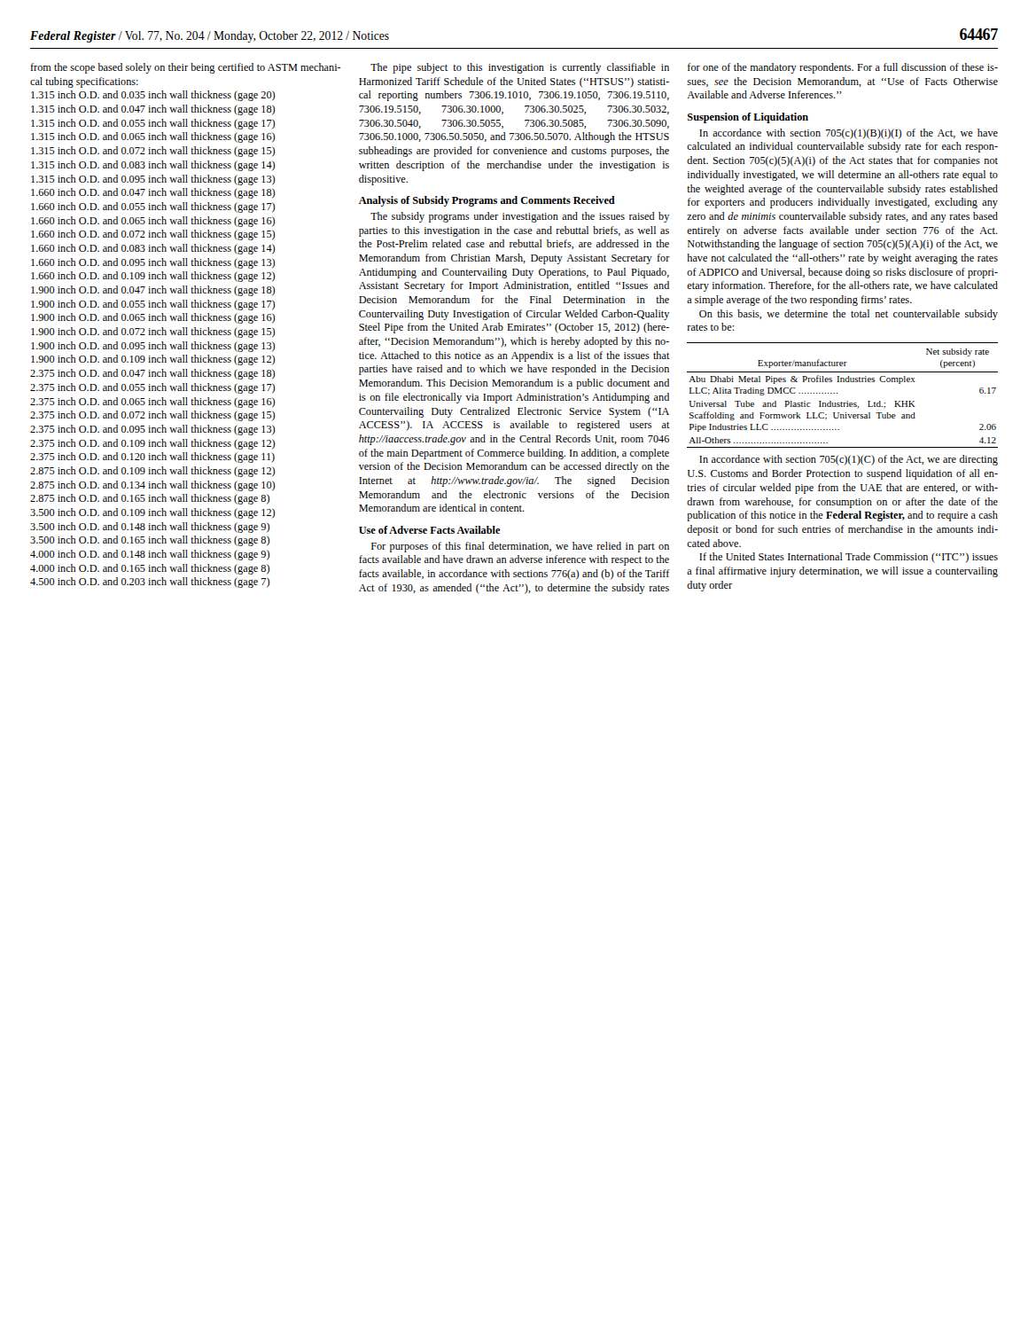Federal Register / Vol. 77, No. 204 / Monday, October 22, 2012 / Notices
64467
from the scope based solely on their being certified to ASTM mechanical tubing specifications:
1.315 inch O.D. and 0.035 inch wall thickness (gage 20)
1.315 inch O.D. and 0.047 inch wall thickness (gage 18)
1.315 inch O.D. and 0.055 inch wall thickness (gage 17)
1.315 inch O.D. and 0.065 inch wall thickness (gage 16)
1.315 inch O.D. and 0.072 inch wall thickness (gage 15)
1.315 inch O.D. and 0.083 inch wall thickness (gage 14)
1.315 inch O.D. and 0.095 inch wall thickness (gage 13)
1.660 inch O.D. and 0.047 inch wall thickness (gage 18)
1.660 inch O.D. and 0.055 inch wall thickness (gage 17)
1.660 inch O.D. and 0.065 inch wall thickness (gage 16)
1.660 inch O.D. and 0.072 inch wall thickness (gage 15)
1.660 inch O.D. and 0.083 inch wall thickness (gage 14)
1.660 inch O.D. and 0.095 inch wall thickness (gage 13)
1.660 inch O.D. and 0.109 inch wall thickness (gage 12)
1.900 inch O.D. and 0.047 inch wall thickness (gage 18)
1.900 inch O.D. and 0.055 inch wall thickness (gage 17)
1.900 inch O.D. and 0.065 inch wall thickness (gage 16)
1.900 inch O.D. and 0.072 inch wall thickness (gage 15)
1.900 inch O.D. and 0.095 inch wall thickness (gage 13)
1.900 inch O.D. and 0.109 inch wall thickness (gage 12)
2.375 inch O.D. and 0.047 inch wall thickness (gage 18)
2.375 inch O.D. and 0.055 inch wall thickness (gage 17)
2.375 inch O.D. and 0.065 inch wall thickness (gage 16)
2.375 inch O.D. and 0.072 inch wall thickness (gage 15)
2.375 inch O.D. and 0.095 inch wall thickness (gage 13)
2.375 inch O.D. and 0.109 inch wall thickness (gage 12)
2.375 inch O.D. and 0.120 inch wall thickness (gage 11)
2.875 inch O.D. and 0.109 inch wall thickness (gage 12)
2.875 inch O.D. and 0.134 inch wall thickness (gage 10)
2.875 inch O.D. and 0.165 inch wall thickness (gage 8)
3.500 inch O.D. and 0.109 inch wall thickness (gage 12)
3.500 inch O.D. and 0.148 inch wall thickness (gage 9)
3.500 inch O.D. and 0.165 inch wall thickness (gage 8)
4.000 inch O.D. and 0.148 inch wall thickness (gage 9)
4.000 inch O.D. and 0.165 inch wall thickness (gage 8)
4.500 inch O.D. and 0.203 inch wall thickness (gage 7)
The pipe subject to this investigation is currently classifiable in Harmonized Tariff Schedule of the United States (‘‘HTSUS’’) statistical reporting numbers 7306.19.1010, 7306.19.1050, 7306.19.5110, 7306.19.5150, 7306.30.1000, 7306.30.5025, 7306.30.5032, 7306.30.5040, 7306.30.5055, 7306.30.5085, 7306.30.5090, 7306.50.1000, 7306.50.5050, and 7306.50.5070. Although the HTSUS subheadings are provided for convenience and customs purposes, the written description of the merchandise under the investigation is dispositive.
Analysis of Subsidy Programs and Comments Received
The subsidy programs under investigation and the issues raised by parties to this investigation in the case and rebuttal briefs, as well as the Post-Prelim related case and rebuttal briefs, are addressed in the Memorandum from Christian Marsh, Deputy Assistant Secretary for Antidumping and Countervailing Duty Operations, to Paul Piquado, Assistant Secretary for Import Administration, entitled ‘‘Issues and Decision Memorandum for the Final Determination in the Countervailing Duty Investigation of Circular Welded Carbon-Quality Steel Pipe from the United Arab Emirates’’ (October 15, 2012) (hereafter, ‘‘Decision Memorandum’’), which is hereby adopted by this notice. Attached to this notice as an Appendix is a list of the issues that parties have raised and to which we have responded in the Decision Memorandum. This Decision Memorandum is a public document and is on file electronically via Import Administration’s Antidumping and Countervailing Duty Centralized Electronic Service System (‘‘IA ACCESS’’). IA ACCESS is available to registered users at http://iaaccess.trade.gov and in the Central Records Unit, room 7046 of the main Department of Commerce building. In addition, a complete version of the Decision Memorandum can be accessed directly on the Internet at http://www.trade.gov/ia/. The signed Decision Memorandum and the electronic versions of the Decision Memorandum are identical in content.
Use of Adverse Facts Available
For purposes of this final determination, we have relied in part on facts available and have drawn an adverse inference with respect to the facts available, in accordance with sections 776(a) and (b) of the Tariff Act of 1930, as amended (‘‘the Act’’), to determine the subsidy rates for one of the mandatory respondents. For a full discussion of these issues, see the Decision Memorandum, at ‘‘Use of Facts Otherwise Available and Adverse Inferences.’’
Suspension of Liquidation
In accordance with section 705(c)(1)(B)(i)(I) of the Act, we have calculated an individual countervailable subsidy rate for each respondent. Section 705(c)(5)(A)(i) of the Act states that for companies not individually investigated, we will determine an all-others rate equal to the weighted average of the countervailable subsidy rates established for exporters and producers individually investigated, excluding any zero and de minimis countervailable subsidy rates, and any rates based entirely on adverse facts available under section 776 of the Act. Notwithstanding the language of section 705(c)(5)(A)(i) of the Act, we have not calculated the ‘‘all-others’’ rate by weight averaging the rates of ADPICO and Universal, because doing so risks disclosure of proprietary information. Therefore, for the all-others rate, we have calculated a simple average of the two responding firms’ rates.
On this basis, we determine the total net countervailable subsidy rates to be:
| Exporter/manufacturer | Net subsidy rate (percent) |
| --- | --- |
| Abu Dhabi Metal Pipes & Profiles Industries Complex LLC; Alita Trading DMCC .............. | 6.17 |
| Universal Tube and Plastic Industries, Ltd.; KHK Scaffolding and Formwork LLC; Universal Tube and Pipe Industries LLC ........................ | 2.06 |
| All-Others ................................. | 4.12 |
In accordance with section 705(c)(1)(C) of the Act, we are directing U.S. Customs and Border Protection to suspend liquidation of all entries of circular welded pipe from the UAE that are entered, or withdrawn from warehouse, for consumption on or after the date of the publication of this notice in the Federal Register, and to require a cash deposit or bond for such entries of merchandise in the amounts indicated above.
If the United States International Trade Commission (‘‘ITC’’) issues a final affirmative injury determination, we will issue a countervailing duty order